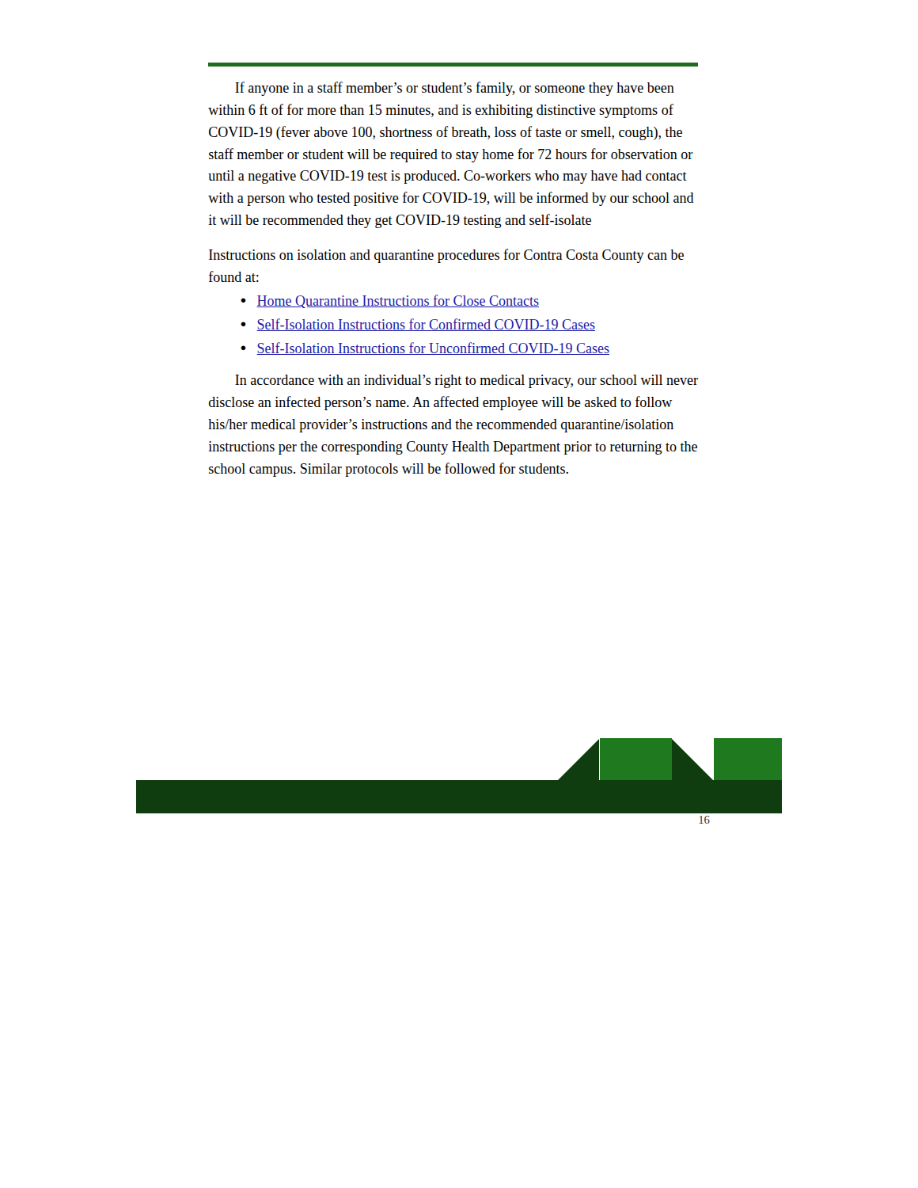If anyone in a staff member’s or student’s family, or someone they have been within 6 ft of for more than 15 minutes, and is exhibiting distinctive symptoms of COVID-19 (fever above 100, shortness of breath, loss of taste or smell, cough), the staff member or student will be required to stay home for 72 hours for observation or until a negative COVID-19 test is produced. Co-workers who may have had contact with a person who tested positive for COVID-19, will be informed by our school and it will be recommended they get COVID-19 testing and self-isolate
Instructions on isolation and quarantine procedures for Contra Costa County can be found at:
Home Quarantine Instructions for Close Contacts
Self-Isolation Instructions for Confirmed COVID-19 Cases
Self-Isolation Instructions for Unconfirmed COVID-19 Cases
In accordance with an individual’s right to medical privacy, our school will never disclose an infected person’s name. An affected employee will be asked to follow his/her medical provider’s instructions and the recommended quarantine/isolation instructions per the corresponding County Health Department prior to returning to the school campus. Similar protocols will be followed for students.
16